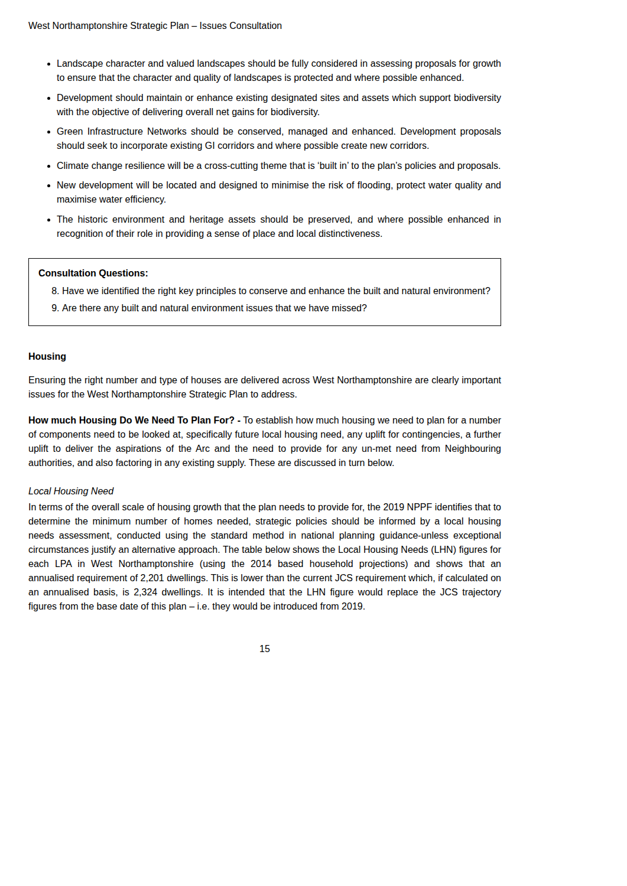West Northamptonshire Strategic Plan – Issues Consultation
Landscape character and valued landscapes should be fully considered in assessing proposals for growth to ensure that the character and quality of landscapes is protected and where possible enhanced.
Development should maintain or enhance existing designated sites and assets which support biodiversity with the objective of delivering overall net gains for biodiversity.
Green Infrastructure Networks should be conserved, managed and enhanced. Development proposals should seek to incorporate existing GI corridors and where possible create new corridors.
Climate change resilience will be a cross-cutting theme that is ‘built in’ to the plan’s policies and proposals.
New development will be located and designed to minimise the risk of flooding, protect water quality and maximise water efficiency.
The historic environment and heritage assets should be preserved, and where possible enhanced in recognition of their role in providing a sense of place and local distinctiveness.
Consultation Questions:
Have we identified the right key principles to conserve and enhance the built and natural environment?
Are there any built and natural environment issues that we have missed?
Housing
Ensuring the right number and type of houses are delivered across West Northamptonshire are clearly important issues for the West Northamptonshire Strategic Plan to address.
How much Housing Do We Need To Plan For? - To establish how much housing we need to plan for a number of components need to be looked at, specifically future local housing need, any uplift for contingencies, a further uplift to deliver the aspirations of the Arc and the need to provide for any un-met need from Neighbouring authorities, and also factoring in any existing supply. These are discussed in turn below.
Local Housing Need
In terms of the overall scale of housing growth that the plan needs to provide for, the 2019 NPPF identifies that to determine the minimum number of homes needed, strategic policies should be informed by a local housing needs assessment, conducted using the standard method in national planning guidance-unless exceptional circumstances justify an alternative approach. The table below shows the Local Housing Needs (LHN) figures for each LPA in West Northamptonshire (using the 2014 based household projections) and shows that an annualised requirement of 2,201 dwellings. This is lower than the current JCS requirement which, if calculated on an annualised basis, is 2,324 dwellings. It is intended that the LHN figure would replace the JCS trajectory figures from the base date of this plan – i.e. they would be introduced from 2019.
15